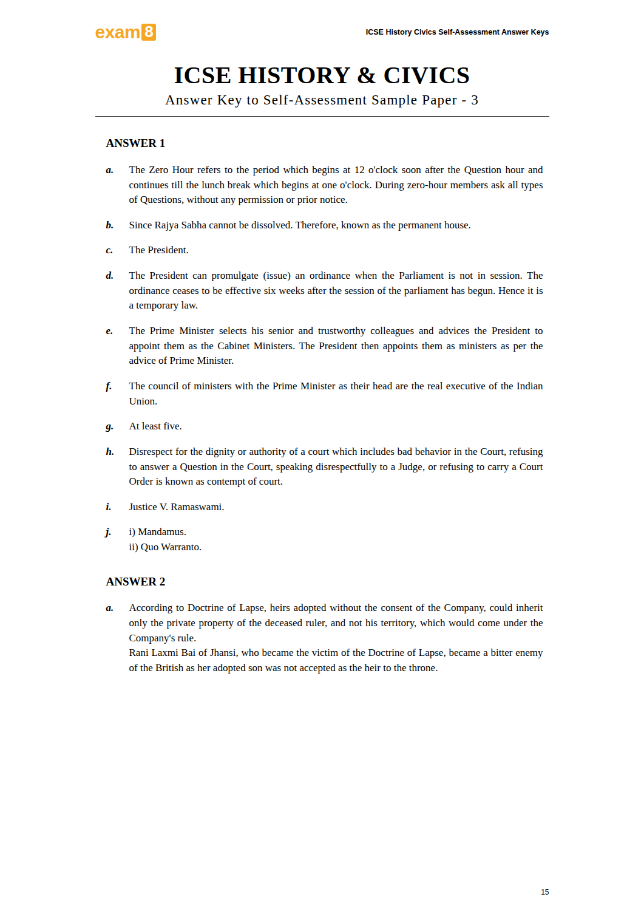exam 8
ICSE History Civics Self-Assessment Answer Keys
ICSE HISTORY & CIVICS
Answer Key to Self-Assessment Sample Paper - 3
ANSWER 1
a. The Zero Hour refers to the period which begins at 12 o'clock soon after the Question hour and continues till the lunch break which begins at one o'clock. During zero-hour members ask all types of Questions, without any permission or prior notice.
b. Since Rajya Sabha cannot be dissolved. Therefore, known as the permanent house.
c. The President.
d. The President can promulgate (issue) an ordinance when the Parliament is not in session. The ordinance ceases to be effective six weeks after the session of the parliament has begun. Hence it is a temporary law.
e. The Prime Minister selects his senior and trustworthy colleagues and advices the President to appoint them as the Cabinet Ministers. The President then appoints them as ministers as per the advice of Prime Minister.
f. The council of ministers with the Prime Minister as their head are the real executive of the Indian Union.
g. At least five.
h. Disrespect for the dignity or authority of a court which includes bad behavior in the Court, refusing to answer a Question in the Court, speaking disrespectfully to a Judge, or refusing to carry a Court Order is known as contempt of court.
i. Justice V. Ramaswami.
j.
i) Mandamus.
ii) Quo Warranto.
ANSWER 2
a. According to Doctrine of Lapse, heirs adopted without the consent of the Company, could inherit only the private property of the deceased ruler, and not his territory, which would come under the Company's rule.
Rani Laxmi Bai of Jhansi, who became the victim of the Doctrine of Lapse, became a bitter enemy of the British as her adopted son was not accepted as the heir to the throne.
15